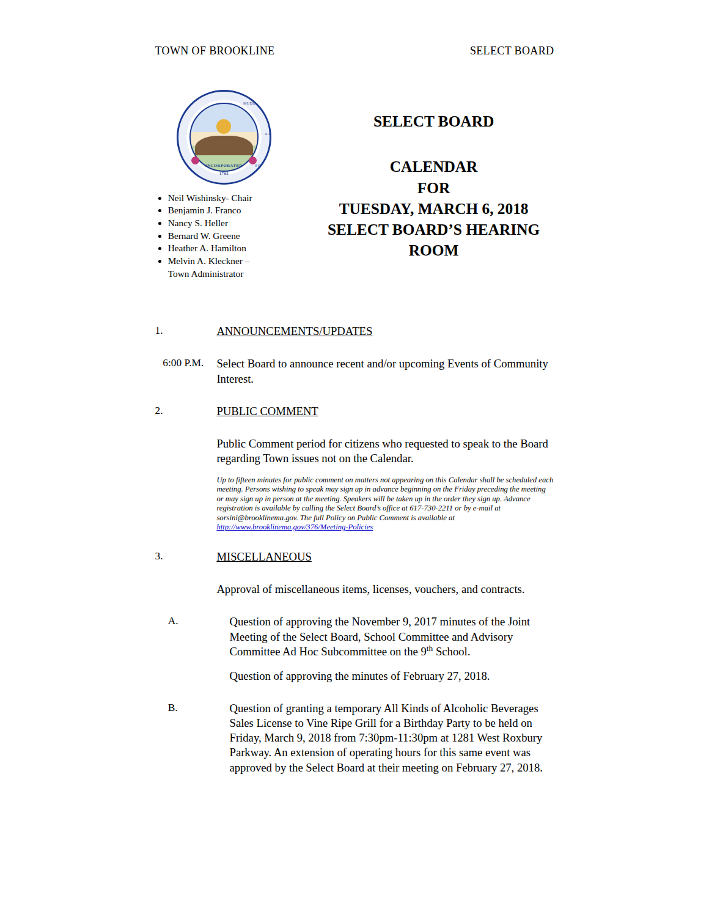TOWN OF BROOKLINE
SELECT BOARD
INCORPORATED
1705
MUDDY RIVER A PART OF BOSTON FOUNDED 1630
Neil Wishinsky- Chair
Benjamin J. Franco
Nancy S. Heller
Bernard W. Greene
Heather A. Hamilton
Melvin A. Kleckner –Town Administrator
SELECT BOARD
CALENDAR
FOR
TUESDAY, MARCH 6, 2018
SELECT BOARD’S HEARING ROOM
1.
ANNOUNCEMENTS/UPDATES
6:00 P.M.
Select Board to announce recent and/or upcoming Events of Community Interest.
2.
PUBLIC COMMENT
Public Comment period for citizens who requested to speak to the Board regarding Town issues not on the Calendar.
Up to fifteen minutes for public comment on matters not appearing on this Calendar shall be scheduled each meeting. Persons wishing to speak may sign up in advance beginning on the Friday preceding the meeting or may sign up in person at the meeting. Speakers will be taken up in the order they sign up. Advance registration is available by calling the Select Board’s office at 617-730-2211 or by e-mail at sorsini@brooklinema.gov. The full Policy on Public Comment is available at http://www.brooklinema.gov/376/Meeting-Policies
3.
MISCELLANEOUS
Approval of miscellaneous items, licenses, vouchers, and contracts.
A.
Question of approving the November 9, 2017 minutes of the Joint Meeting of the Select Board, School Committee and Advisory Committee Ad Hoc Subcommittee on the 9th School.
Question of approving the minutes of February 27, 2018.
B.
Question of granting a temporary All Kinds of Alcoholic Beverages Sales License to Vine Ripe Grill for a Birthday Party to be held on Friday, March 9, 2018 from 7:30pm-11:30pm at 1281 West Roxbury Parkway. An extension of operating hours for this same event was approved by the Select Board at their meeting on February 27, 2018.